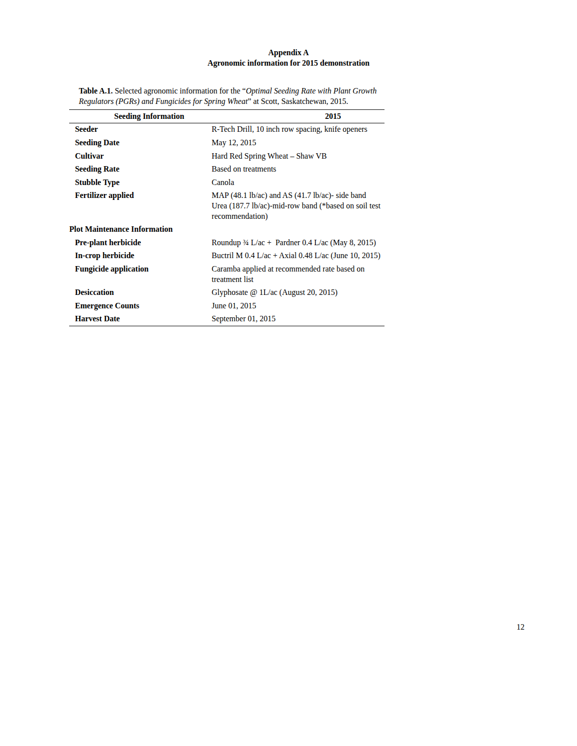Appendix A
Agronomic information for 2015 demonstration
Table A.1. Selected agronomic information for the “Optimal Seeding Rate with Plant Growth Regulators (PGRs) and Fungicides for Spring Wheat” at Scott, Saskatchewan, 2015.
| Seeding Information | 2015 |
| Seeder | R-Tech Drill, 10 inch row spacing, knife openers |
| Seeding Date | May 12, 2015 |
| Cultivar | Hard Red Spring Wheat – Shaw VB |
| Seeding Rate | Based on treatments |
| Stubble Type | Canola |
| Fertilizer applied | MAP (48.1 lb/ac) and AS (41.7 lb/ac)- side band Urea (187.7 lb/ac)-mid-row band (*based on soil test recommendation) |
| Plot Maintenance Information |
| Pre-plant herbicide | Roundup ¾ L/ac + Pardner 0.4 L/ac (May 8, 2015) |
| In-crop herbicide | Buctril M 0.4 L/ac + Axial 0.48 L/ac (June 10, 2015) |
| Fungicide application | Caramba applied at recommended rate based on treatment list |
| Desiccation | Glyphosate @ 1L/ac (August 20, 2015) |
| Emergence Counts | June 01, 2015 |
| Harvest Date | September 01, 2015 |
12